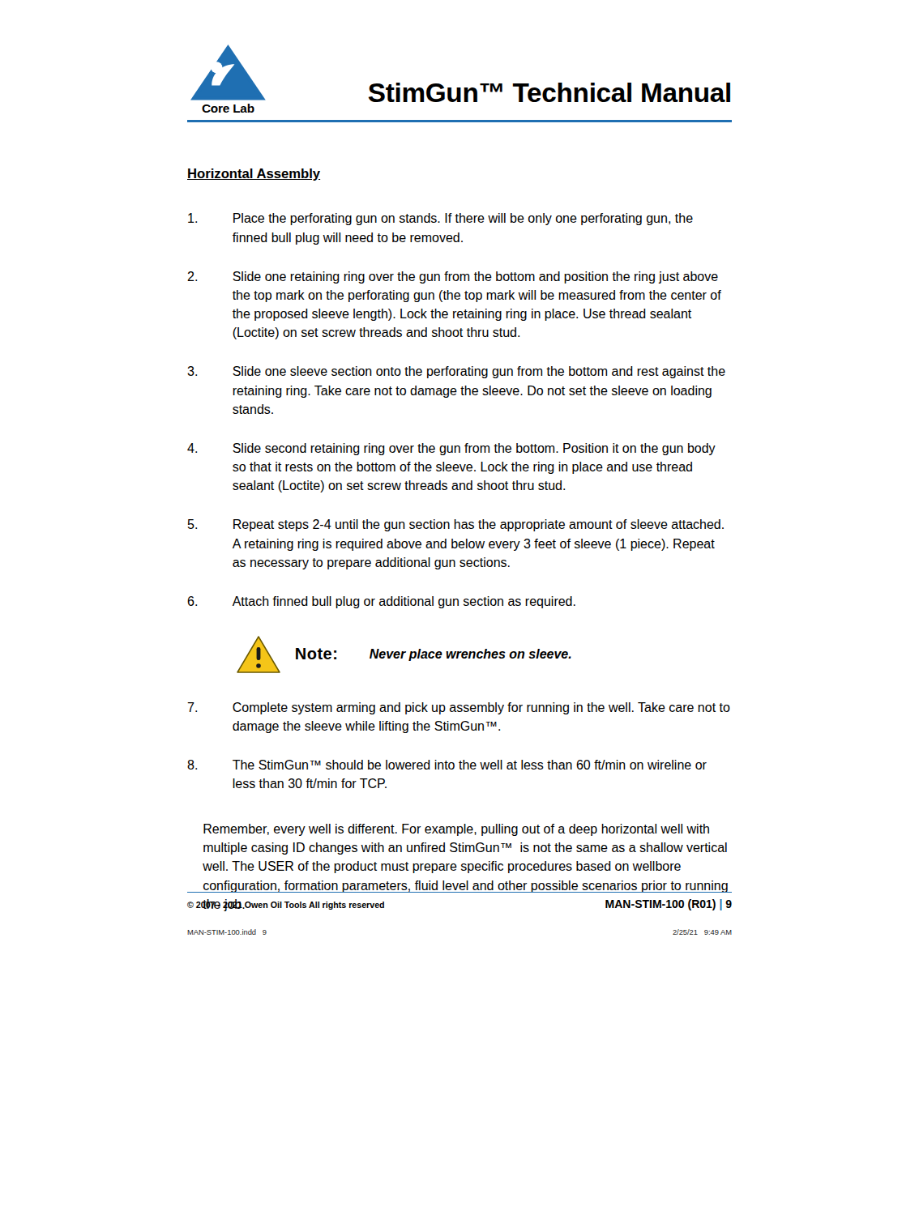Core Lab
StimGun™ Technical Manual
Horizontal Assembly
1. Place the perforating gun on stands. If there will be only one perforating gun, the finned bull plug will need to be removed.
2. Slide one retaining ring over the gun from the bottom and position the ring just above the top mark on the perforating gun (the top mark will be measured from the center of the proposed sleeve length). Lock the retaining ring in place. Use thread sealant (Loctite) on set screw threads and shoot thru stud.
3. Slide one sleeve section onto the perforating gun from the bottom and rest against the retaining ring. Take care not to damage the sleeve. Do not set the sleeve on loading stands.
4. Slide second retaining ring over the gun from the bottom. Position it on the gun body so that it rests on the bottom of the sleeve. Lock the ring in place and use thread sealant (Loctite) on set screw threads and shoot thru stud.
5. Repeat steps 2-4 until the gun section has the appropriate amount of sleeve attached.
A retaining ring is required above and below every 3 feet of sleeve (1 piece). Repeat as necessary to prepare additional gun sections.
6. Attach finned bull plug or additional gun section as required.
Note:
Never place wrenches on sleeve.
7. Complete system arming and pick up assembly for running in the well. Take care not to damage the sleeve while lifting the StimGun™.
8. The StimGun™ should be lowered into the well at less than 60 ft/min on wireline or less than 30 ft/min for TCP.
Remember, every well is different. For example, pulling out of a deep horizontal well with multiple casing ID changes with an unfired StimGun™ is not the same as a shallow vertical well. The USER of the product must prepare specific procedures based on wellbore configuration, formation parameters, fluid level and other possible scenarios prior to running the job.
© 2007 - 2021 Owen Oil Tools All rights reserved
MAN-STIM-100 (R01) | 9
MAN-STIM-100.indd 9 2/25/21 9:49 AM